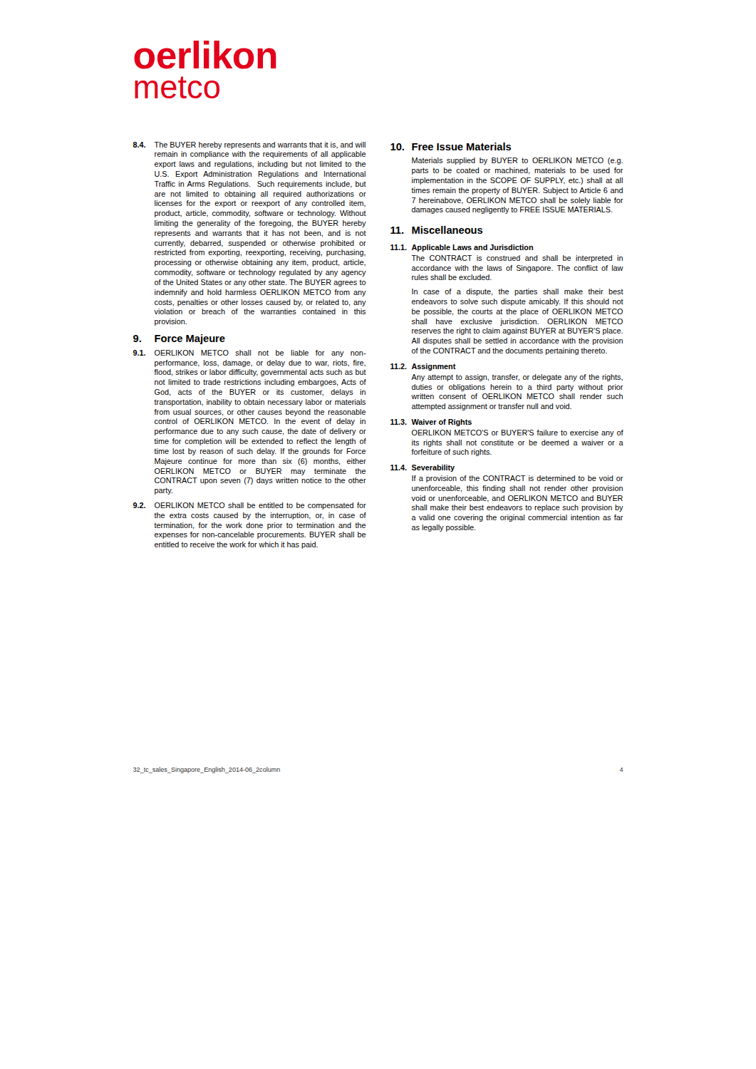oerlikon metco
8.4.
The BUYER hereby represents and warrants that it is, and will remain in compliance with the requirements of all applicable export laws and regulations, including but not limited to the U.S. Export Administration Regulations and International Traffic in Arms Regulations. Such requirements include, but are not limited to obtaining all required authorizations or licenses for the export or reexport of any controlled item, product, article, commodity, software or technology. Without limiting the generality of the foregoing, the BUYER hereby represents and warrants that it has not been, and is not currently, debarred, suspended or otherwise prohibited or restricted from exporting, reexporting, receiving, purchasing, processing or otherwise obtaining any item, product, article, commodity, software or technology regulated by any agency of the United States or any other state. The BUYER agrees to indemnify and hold harmless OERLIKON METCO from any costs, penalties or other losses caused by, or related to, any violation or breach of the warranties contained in this provision.
9.
Force Majeure
9.1.
OERLIKON METCO shall not be liable for any non-performance, loss, damage, or delay due to war, riots, fire, flood, strikes or labor difficulty, governmental acts such as but not limited to trade restrictions including embargoes, Acts of God, acts of the BUYER or its customer, delays in transportation, inability to obtain necessary labor or materials from usual sources, or other causes beyond the reasonable control of OERLIKON METCO. In the event of delay in performance due to any such cause, the date of delivery or time for completion will be extended to reflect the length of time lost by reason of such delay. If the grounds for Force Majeure continue for more than six (6) months, either OERLIKON METCO or BUYER may terminate the CONTRACT upon seven (7) days written notice to the other party.
9.2.
OERLIKON METCO shall be entitled to be compensated for the extra costs caused by the interruption, or, in case of termination, for the work done prior to termination and the expenses for non-cancelable procurements. BUYER shall be entitled to receive the work for which it has paid.
10.
Free Issue Materials
Materials supplied by BUYER to OERLIKON METCO (e.g. parts to be coated or machined, materials to be used for implementation in the SCOPE OF SUPPLY, etc.) shall at all times remain the property of BUYER. Subject to Article 6 and 7 hereinabove, OERLIKON METCO shall be solely liable for damages caused negligently to FREE ISSUE MATERIALS.
11.
Miscellaneous
11.1. Applicable Laws and Jurisdiction
The CONTRACT is construed and shall be interpreted in accordance with the laws of Singapore. The conflict of law rules shall be excluded.
In case of a dispute, the parties shall make their best endeavors to solve such dispute amicably. If this should not be possible, the courts at the place of OERLIKON METCO shall have exclusive jurisdiction. OERLIKON METCO reserves the right to claim against BUYER at BUYER'S place. All disputes shall be settled in accordance with the provision of the CONTRACT and the documents pertaining thereto.
11.2. Assignment
Any attempt to assign, transfer, or delegate any of the rights, duties or obligations herein to a third party without prior written consent of OERLIKON METCO shall render such attempted assignment or transfer null and void.
11.3. Waiver of Rights
OERLIKON METCO'S or BUYER'S failure to exercise any of its rights shall not constitute or be deemed a waiver or a forfeiture of such rights.
11.4. Severability
If a provision of the CONTRACT is determined to be void or unenforceable, this finding shall not render other provision void or unenforceable, and OERLIKON METCO and BUYER shall make their best endeavors to replace such provision by a valid one covering the original commercial intention as far as legally possible.
32_tc_sales_Singapore_English_2014-06_2column
4